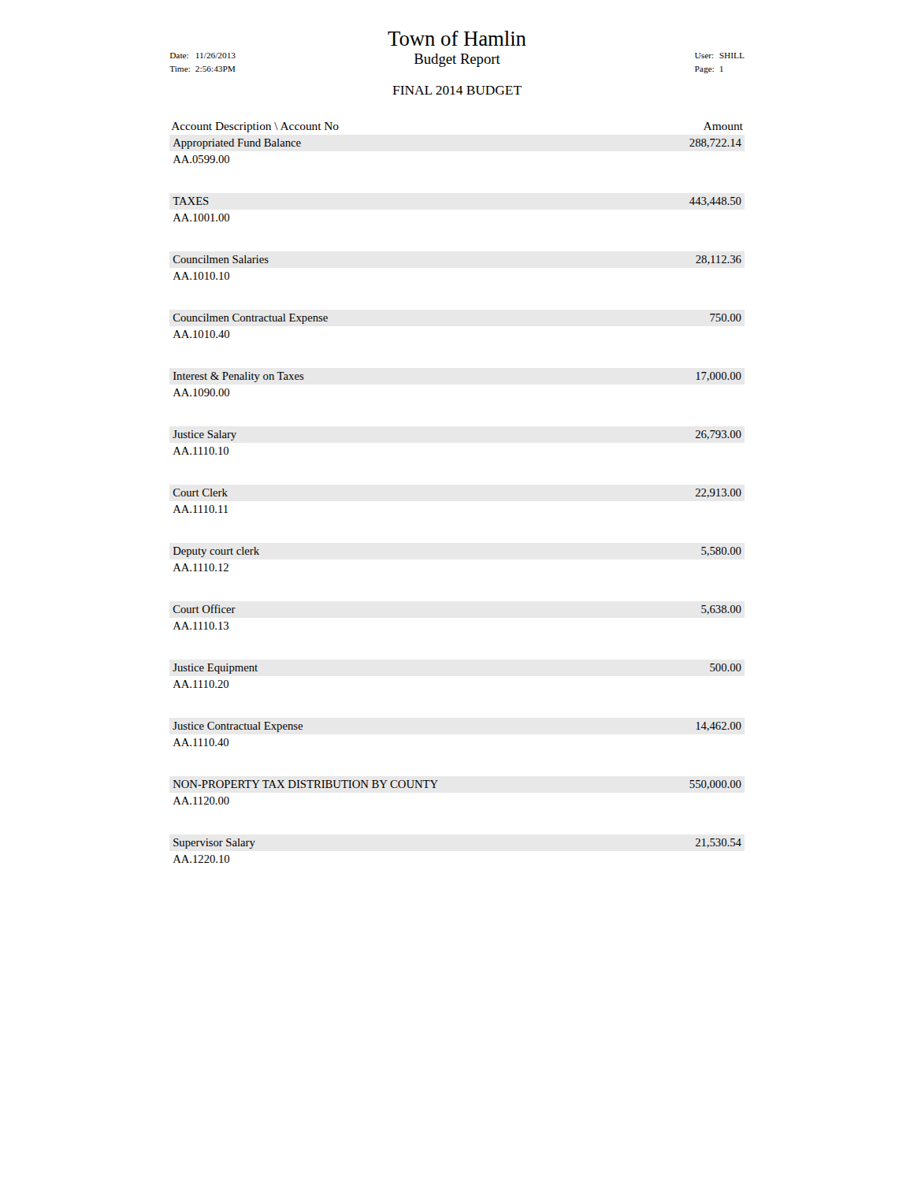| Date: | 11/26/2013 |
| Time: | 2:56:43PM |
Town of Hamlin
Budget Report
FINAL 2014 BUDGET
| User: | SHILL |
| Page: | 1 |
Account Description \ Account No
Amount
Appropriated Fund Balance 288,722.14
AA.0599.00
TAXES 443,448.50
AA.1001.00
Councilmen Salaries 28,112.36
AA.1010.10
Councilmen Contractual Expense 750.00
AA.1010.40
Interest & Penality on Taxes 17,000.00
AA.1090.00
Justice Salary 26,793.00
AA.1110.10
Court Clerk 22,913.00
AA.1110.11
Deputy court clerk 5,580.00
AA.1110.12
Court Officer 5,638.00
AA.1110.13
Justice Equipment 500.00
AA.1110.20
Justice Contractual Expense 14,462.00
AA.1110.40
NON-PROPERTY TAX DISTRIBUTION BY COUNTY 550,000.00
AA.1120.00
Supervisor Salary 21,530.54
AA.1220.10